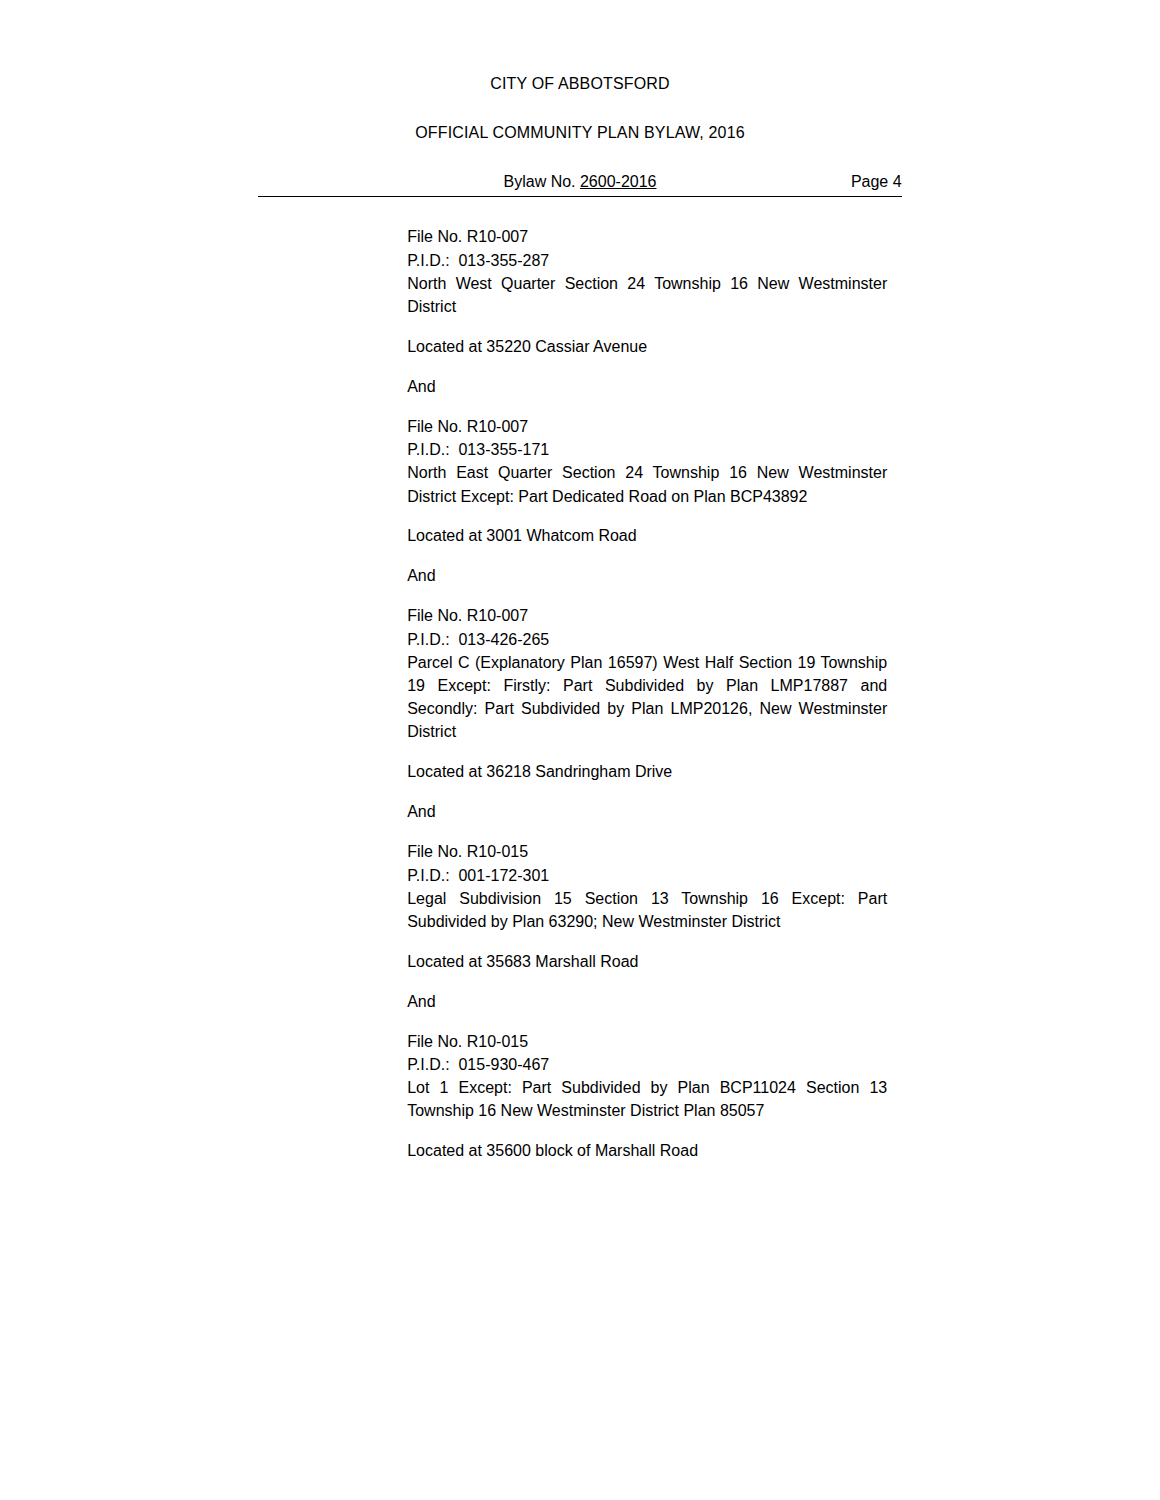CITY OF ABBOTSFORD
OFFICIAL COMMUNITY PLAN BYLAW, 2016
Bylaw No. 2600-2016 Page 4
File No. R10-007
P.I.D.: 013-355-287
North West Quarter Section 24 Township 16 New Westminster District
Located at 35220 Cassiar Avenue
And
File No. R10-007
P.I.D.: 013-355-171
North East Quarter Section 24 Township 16 New Westminster District Except: Part Dedicated Road on Plan BCP43892
Located at 3001 Whatcom Road
And
File No. R10-007
P.I.D.: 013-426-265
Parcel C (Explanatory Plan 16597) West Half Section 19 Township 19 Except: Firstly: Part Subdivided by Plan LMP17887 and Secondly: Part Subdivided by Plan LMP20126, New Westminster District
Located at 36218 Sandringham Drive
And
File No. R10-015
P.I.D.: 001-172-301
Legal Subdivision 15 Section 13 Township 16 Except: Part Subdivided by Plan 63290; New Westminster District
Located at 35683 Marshall Road
And
File No. R10-015
P.I.D.: 015-930-467
Lot 1 Except: Part Subdivided by Plan BCP11024 Section 13 Township 16 New Westminster District Plan 85057
Located at 35600 block of Marshall Road